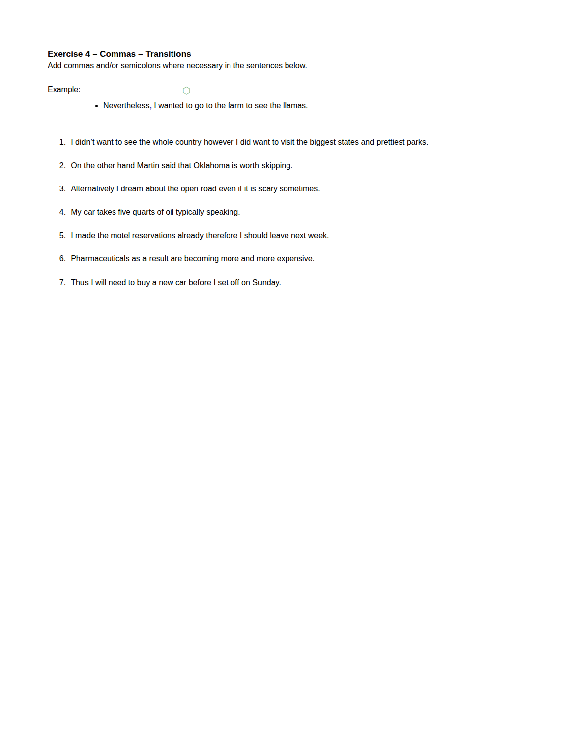Exercise 4 – Commas – Transitions
Add commas and/or semicolons where necessary in the sentences below.
Example:⬡
Nevertheless, I wanted to go to the farm to see the llamas.
I didn’t want to see the whole country however I did want to visit the biggest states and prettiest parks.
On the other hand Martin said that Oklahoma is worth skipping.
Alternatively I dream about the open road even if it is scary sometimes.
My car takes five quarts of oil typically speaking.
I made the motel reservations already therefore I should leave next week.
Pharmaceuticals as a result are becoming more and more expensive.
Thus I will need to buy a new car before I set off on Sunday.